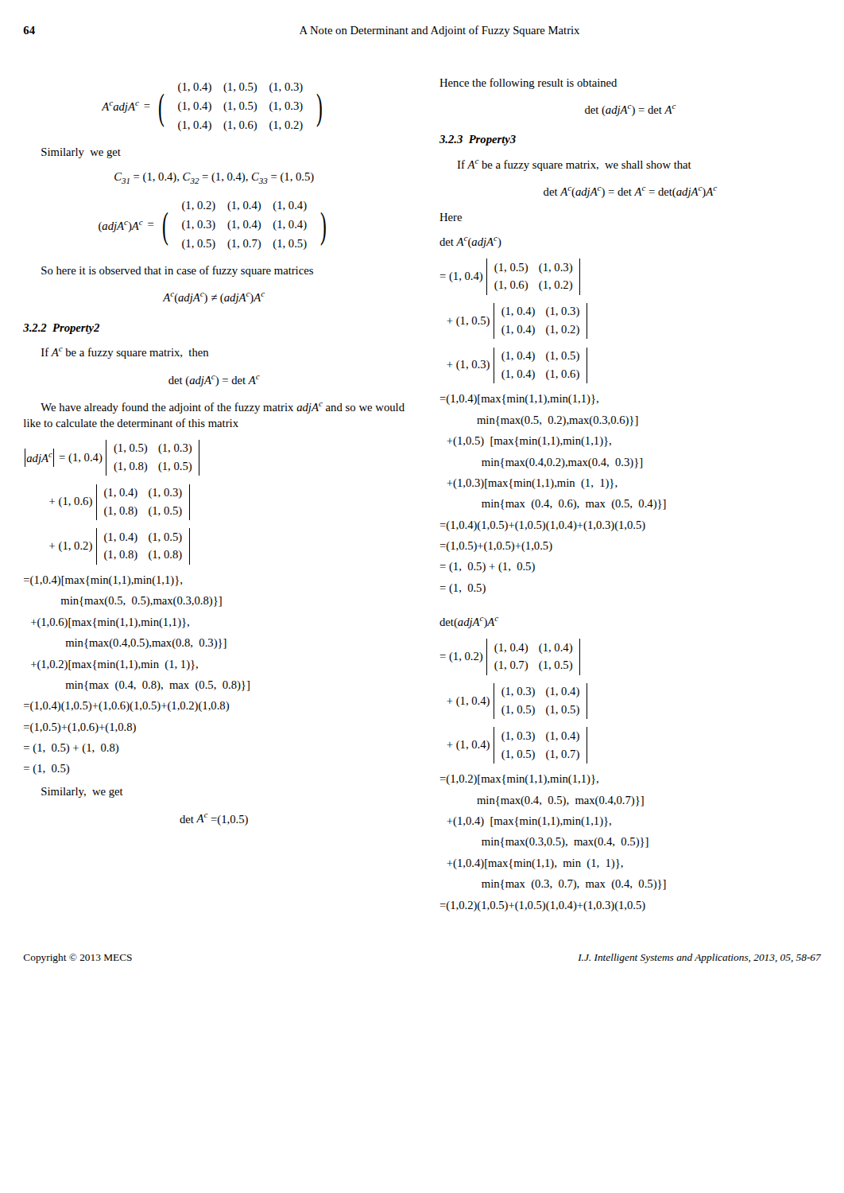64 A Note on Determinant and Adjoint of Fuzzy Square Matrix
AcadjAc = (
| (1, 0.4) | (1, 0.5) | (1, 0.3) |
| (1, 0.4) | (1, 0.5) | (1, 0.3) |
| (1, 0.4) | (1, 0.6) | (1, 0.2) |
)
Similarly we get
C31 = (1, 0.4), C32 = (1, 0.4), C33 = (1, 0.5)
(adjAc)Ac = (
| (1, 0.2) | (1, 0.4) | (1, 0.4) |
| (1, 0.3) | (1, 0.4) | (1, 0.4) |
| (1, 0.5) | (1, 0.7) | (1, 0.5) |
)
So here it is observed that in case of fuzzy square matrices
Ac(adjAc) ≠ (adjAc)Ac
3.2.2 Property2
If Ac be a fuzzy square matrix, then
det (adjAc) = det Ac
We have already found the adjoint of the fuzzy matrix adjAc and so we would like to calculate the determinant of this matrix
adjAc = (1, 0.4)
| (1, 0.5) | (1, 0.3) |
| (1, 0.8) | (1, 0.5) |
+ (1, 0.6)
| (1, 0.4) | (1, 0.3) |
| (1, 0.8) | (1, 0.5) |
+ (1, 0.2)
| (1, 0.4) | (1, 0.5) |
| (1, 0.8) | (1, 0.8) |
=(1,0.4)[max{min(1,1),min(1,1)},
min{max(0.5, 0.5),max(0.3,0.8)}]
+(1,0.6)[max{min(1,1),min(1,1)},
min{max(0.4,0.5),max(0.8, 0.3)}]
+(1,0.2)[max{min(1,1),min (1, 1)},
min{max (0.4, 0.8), max (0.5, 0.8)}]
=(1,0.4)(1,0.5)+(1,0.6)(1,0.5)+(1,0.2)(1,0.8)
=(1,0.5)+(1,0.6)+(1,0.8)
= (1, 0.5) + (1, 0.8)
= (1, 0.5)
Similarly, we get
det Ac =(1,0.5)
Hence the following result is obtained
det (adjAc) = det Ac
3.2.3 Property3
If Ac be a fuzzy square matrix, we shall show that
det Ac(adjAc) = det Ac = det(adjAc)Ac
Here
det Ac(adjAc)
= (1, 0.4)
| (1, 0.5) | (1, 0.3) |
| (1, 0.6) | (1, 0.2) |
+ (1, 0.5)
| (1, 0.4) | (1, 0.3) |
| (1, 0.4) | (1, 0.2) |
+ (1, 0.3)
| (1, 0.4) | (1, 0.5) |
| (1, 0.4) | (1, 0.6) |
=(1,0.4)[max{min(1,1),min(1,1)},
min{max(0.5, 0.2),max(0.3,0.6)}]
+(1,0.5) [max{min(1,1),min(1,1)},
min{max(0.4,0.2),max(0.4, 0.3)}]
+(1,0.3)[max{min(1,1),min (1, 1)},
min{max (0.4, 0.6), max (0.5, 0.4)}]
=(1,0.4)(1,0.5)+(1,0.5)(1,0.4)+(1,0.3)(1,0.5)
=(1,0.5)+(1,0.5)+(1,0.5)
= (1, 0.5) + (1, 0.5)
= (1, 0.5)
det(adjAc)Ac
= (1, 0.2)
| (1, 0.4) | (1, 0.4) |
| (1, 0.7) | (1, 0.5) |
+ (1, 0.4)
| (1, 0.3) | (1, 0.4) |
| (1, 0.5) | (1, 0.5) |
+ (1, 0.4)
| (1, 0.3) | (1, 0.4) |
| (1, 0.5) | (1, 0.7) |
=(1,0.2)[max{min(1,1),min(1,1)},
min{max(0.4, 0.5), max(0.4,0.7)}]
+(1,0.4) [max{min(1,1),min(1,1)},
min{max(0.3,0.5), max(0.4, 0.5)}]
+(1,0.4)[max{min(1,1), min (1, 1)},
min{max (0.3, 0.7), max (0.4, 0.5)}]
=(1,0.2)(1,0.5)+(1,0.5)(1,0.4)+(1,0.3)(1,0.5)
Copyright © 2013 MECS I.J. Intelligent Systems and Applications, 2013, 05, 58-67